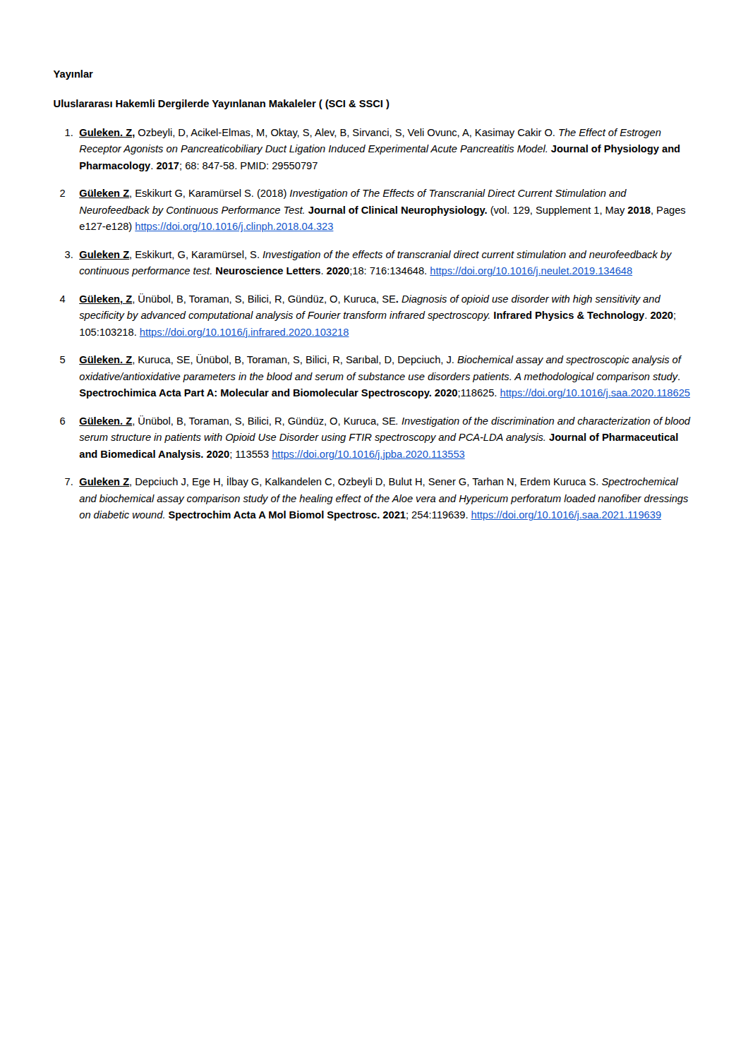Yayınlar
Uluslararası Hakemli Dergilerde Yayınlanan Makaleler ( (SCI & SSCI )
Guleken. Z, Ozbeyli, D, Acikel-Elmas, M, Oktay, S, Alev, B, Sirvanci, S, Veli Ovunc, A, Kasimay Cakir O. The Effect of Estrogen Receptor Agonists on Pancreaticobiliary Duct Ligation Induced Experimental Acute Pancreatitis Model. Journal of Physiology and Pharmacology. 2017; 68: 847-58. PMID: 29550797
2 Güleken Z, Eskikurt G, Karamürsel S. (2018) Investigation of The Effects of Transcranial Direct Current Stimulation and Neurofeedback by Continuous Performance Test. Journal of Clinical Neurophysiology. (vol. 129, Supplement 1, May 2018, Pages e127-e128) https://doi.org/10.1016/j.clinph.2018.04.323
Guleken Z, Eskikurt, G, Karamürsel, S. Investigation of the effects of transcranial direct current stimulation and neurofeedback by continuous performance test. Neuroscience Letters. 2020;18: 716:134648. https://doi.org/10.1016/j.neulet.2019.134648
4 Güleken, Z, Ünübol, B, Toraman, S, Bilici, R, Gündüz, O, Kuruca, SE. Diagnosis of opioid use disorder with high sensitivity and specificity by advanced computational analysis of Fourier transform infrared spectroscopy. Infrared Physics & Technology. 2020; 105:103218. https://doi.org/10.1016/j.infrared.2020.103218
5 Güleken. Z, Kuruca, SE, Ünübol, B, Toraman, S, Bilici, R, Sarıbal, D, Depciuch, J. Biochemical assay and spectroscopic analysis of oxidative/antioxidative parameters in the blood and serum of substance use disorders patients. A methodological comparison study. Spectrochimica Acta Part A: Molecular and Biomolecular Spectroscopy. 2020;118625. https://doi.org/10.1016/j.saa.2020.118625
6 Güleken. Z, Ünübol, B, Toraman, S, Bilici, R, Gündüz, O, Kuruca, SE. Investigation of the discrimination and characterization of blood serum structure in patients with Opioid Use Disorder using FTIR spectroscopy and PCA-LDA analysis. Journal of Pharmaceutical and Biomedical Analysis. 2020; 113553 https://doi.org/10.1016/j.jpba.2020.113553
Guleken Z, Depciuch J, Ege H, İlbay G, Kalkandelen C, Ozbeyli D, Bulut H, Sener G, Tarhan N, Erdem Kuruca S. Spectrochemical and biochemical assay comparison study of the healing effect of the Aloe vera and Hypericum perforatum loaded nanofiber dressings on diabetic wound. Spectrochim Acta A Mol Biomol Spectrosc. 2021; 254:119639. https://doi.org/10.1016/j.saa.2021.119639